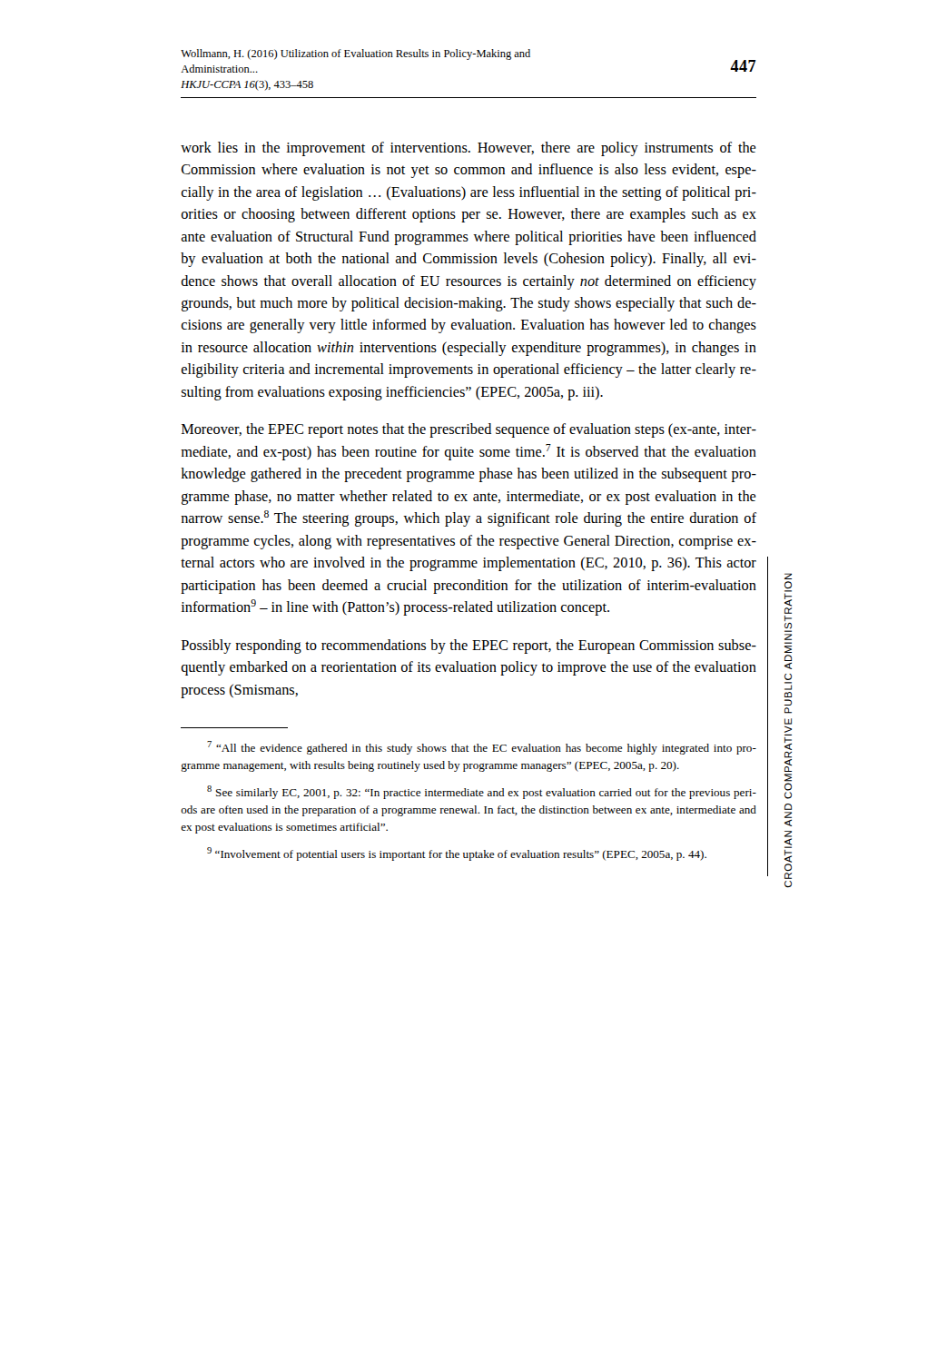Wollmann, H. (2016) Utilization of Evaluation Results in Policy-Making and Administration...
HKJU-CCPA 16(3), 433–458
447
work lies in the improvement of interventions. However, there are policy instruments of the Commission where evaluation is not yet so common and influence is also less evident, especially in the area of legislation … (Evaluations) are less influential in the setting of political priorities or choosing between different options per se. However, there are examples such as ex ante evaluation of Structural Fund programmes where political priorities have been influenced by evaluation at both the national and Commission levels (Cohesion policy). Finally, all evidence shows that overall allocation of EU resources is certainly not determined on efficiency grounds, but much more by political decision-making. The study shows especially that such decisions are generally very little informed by evaluation. Evaluation has however led to changes in resource allocation within interventions (especially expenditure programmes), in changes in eligibility criteria and incremental improvements in operational efficiency – the latter clearly resulting from evaluations exposing inefficiencies” (EPEC, 2005a, p. iii).
Moreover, the EPEC report notes that the prescribed sequence of evaluation steps (ex-ante, intermediate, and ex-post) has been routine for quite some time.7 It is observed that the evaluation knowledge gathered in the precedent programme phase has been utilized in the subsequent programme phase, no matter whether related to ex ante, intermediate, or ex post evaluation in the narrow sense.8 The steering groups, which play a significant role during the entire duration of programme cycles, along with representatives of the respective General Direction, comprise external actors who are involved in the programme implementation (EC, 2010, p. 36). This actor participation has been deemed a crucial precondition for the utilization of interim-evaluation information9 – in line with (Patton’s) process-related utilization concept.
Possibly responding to recommendations by the EPEC report, the European Commission subsequently embarked on a reorientation of its evaluation policy to improve the use of the evaluation process (Smismans,
7 “All the evidence gathered in this study shows that the EC evaluation has become highly integrated into programme management, with results being routinely used by programme managers” (EPEC, 2005a, p. 20).
8 See similarly EC, 2001, p. 32: “In practice intermediate and ex post evaluation carried out for the previous periods are often used in the preparation of a programme renewal. In fact, the distinction between ex ante, intermediate and ex post evaluations is sometimes artificial”.
9 “Involvement of potential users is important for the uptake of evaluation results” (EPEC, 2005a, p. 44).
Croatian and Comparative Public Administration